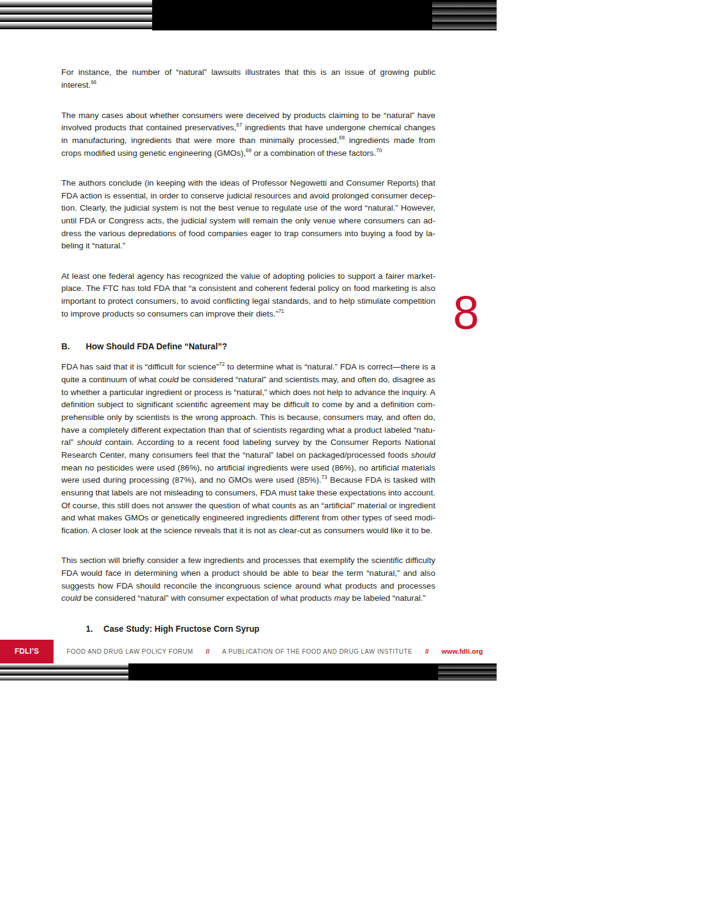8
For instance, the number of “natural” lawsuits illustrates that this is an issue of growing public interest.66
The many cases about whether consumers were deceived by products claiming to be “natural” have involved products that contained preservatives,67 ingredients that have undergone chemical changes in manufacturing, ingredients that were more than minimally processed,68 ingredients made from crops modified using genetic engineering (GMOs),69 or a combination of these factors.70
The authors conclude (in keeping with the ideas of Professor Negowetti and Consumer Reports) that FDA action is essential, in order to conserve judicial resources and avoid prolonged consumer deception. Clearly, the judicial system is not the best venue to regulate use of the word “natural.” However, until FDA or Congress acts, the judicial system will remain the only venue where consumers can address the various depredations of food companies eager to trap consumers into buying a food by labeling it “natural.”
At least one federal agency has recognized the value of adopting policies to support a fairer marketplace. The FTC has told FDA that “a consistent and coherent federal policy on food marketing is also important to protect consumers, to avoid conflicting legal standards, and to help stimulate competition to improve products so consumers can improve their diets.”71
B. How Should FDA Define “Natural”?
FDA has said that it is “difficult for science”72 to determine what is “natural.” FDA is correct—there is a quite a continuum of what could be considered “natural” and scientists may, and often do, disagree as to whether a particular ingredient or process is “natural,” which does not help to advance the inquiry. A definition subject to significant scientific agreement may be difficult to come by and a definition comprehensible only by scientists is the wrong approach. This is because, consumers may, and often do, have a completely different expectation than that of scientists regarding what a product labeled “natural” should contain. According to a recent food labeling survey by the Consumer Reports National Research Center, many consumers feel that the “natural” label on packaged/processed foods should mean no pesticides were used (86%), no artificial ingredients were used (86%), no artificial materials were used during processing (87%), and no GMOs were used (85%).73 Because FDA is tasked with ensuring that labels are not misleading to consumers, FDA must take these expectations into account. Of course, this still does not answer the question of what counts as an “artificial” material or ingredient and what makes GMOs or genetically engineered ingredients different from other types of seed modification. A closer look at the science reveals that it is not as clear-cut as consumers would like it to be.
This section will briefly consider a few ingredients and processes that exemplify the scientific difficulty FDA would face in determining when a product should be able to bear the term “natural,” and also suggests how FDA should reconcile the incongruous science around what products and processes could be considered “natural” with consumer expectation of what products may be labeled “natural.”
1. Case Study: High Fructose Corn Syrup
The ingredient high fructose corn syrup (HFCS) presents a paradigm of the problem that lies in allowing the food industry to decide when an ingredient, and the process used to create it, may be labeled “natural.”
FDLI’S
Food and Drug Law Policy Forum // A Publication of the Food and Drug Law Institute // www.fdli.org